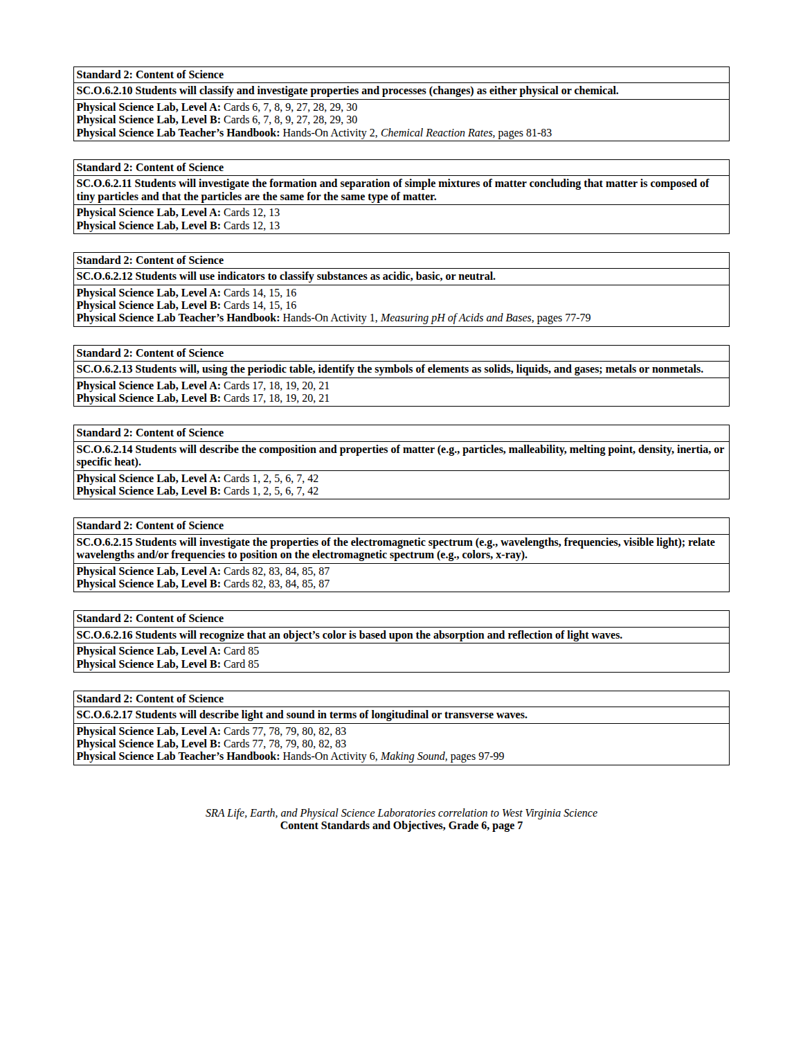| Standard 2: Content of Science |
| SC.O.6.2.10 Students will classify and investigate properties and processes (changes) as either physical or chemical. |
| Physical Science Lab, Level A: Cards 6, 7, 8, 9, 27, 28, 29, 30 Physical Science Lab, Level B: Cards 6, 7, 8, 9, 27, 28, 29, 30 Physical Science Lab Teacher’s Handbook: Hands-On Activity 2, Chemical Reaction Rates, pages 81-83 |
| Standard 2: Content of Science |
| SC.O.6.2.11 Students will investigate the formation and separation of simple mixtures of matter concluding that matter is composed of tiny particles and that the particles are the same for the same type of matter. |
| Physical Science Lab, Level A: Cards 12, 13 Physical Science Lab, Level B: Cards 12, 13 |
| Standard 2: Content of Science |
| SC.O.6.2.12 Students will use indicators to classify substances as acidic, basic, or neutral. |
| Physical Science Lab, Level A: Cards 14, 15, 16 Physical Science Lab, Level B: Cards 14, 15, 16 Physical Science Lab Teacher’s Handbook: Hands-On Activity 1, Measuring pH of Acids and Bases, pages 77-79 |
| Standard 2: Content of Science |
| SC.O.6.2.13 Students will, using the periodic table, identify the symbols of elements as solids, liquids, and gases; metals or nonmetals. |
| Physical Science Lab, Level A: Cards 17, 18, 19, 20, 21 Physical Science Lab, Level B: Cards 17, 18, 19, 20, 21 |
| Standard 2: Content of Science |
| SC.O.6.2.14 Students will describe the composition and properties of matter (e.g., particles, malleability, melting point, density, inertia, or specific heat). |
| Physical Science Lab, Level A: Cards 1, 2, 5, 6, 7, 42 Physical Science Lab, Level B: Cards 1, 2, 5, 6, 7, 42 |
| Standard 2: Content of Science |
| SC.O.6.2.15 Students will investigate the properties of the electromagnetic spectrum (e.g., wavelengths, frequencies, visible light); relate wavelengths and/or frequencies to position on the electromagnetic spectrum (e.g., colors, x-ray). |
| Physical Science Lab, Level A: Cards 82, 83, 84, 85, 87 Physical Science Lab, Level B: Cards 82, 83, 84, 85, 87 |
| Standard 2: Content of Science |
| SC.O.6.2.16 Students will recognize that an object’s color is based upon the absorption and reflection of light waves. |
| Physical Science Lab, Level A: Card 85 Physical Science Lab, Level B: Card 85 |
| Standard 2: Content of Science |
| SC.O.6.2.17 Students will describe light and sound in terms of longitudinal or transverse waves. |
| Physical Science Lab, Level A: Cards 77, 78, 79, 80, 82, 83 Physical Science Lab, Level B: Cards 77, 78, 79, 80, 82, 83 Physical Science Lab Teacher’s Handbook: Hands-On Activity 6, Making Sound, pages 97-99 |
SRA Life, Earth, and Physical Science Laboratories correlation to West Virginia Science
Content Standards and Objectives, Grade 6, page 7